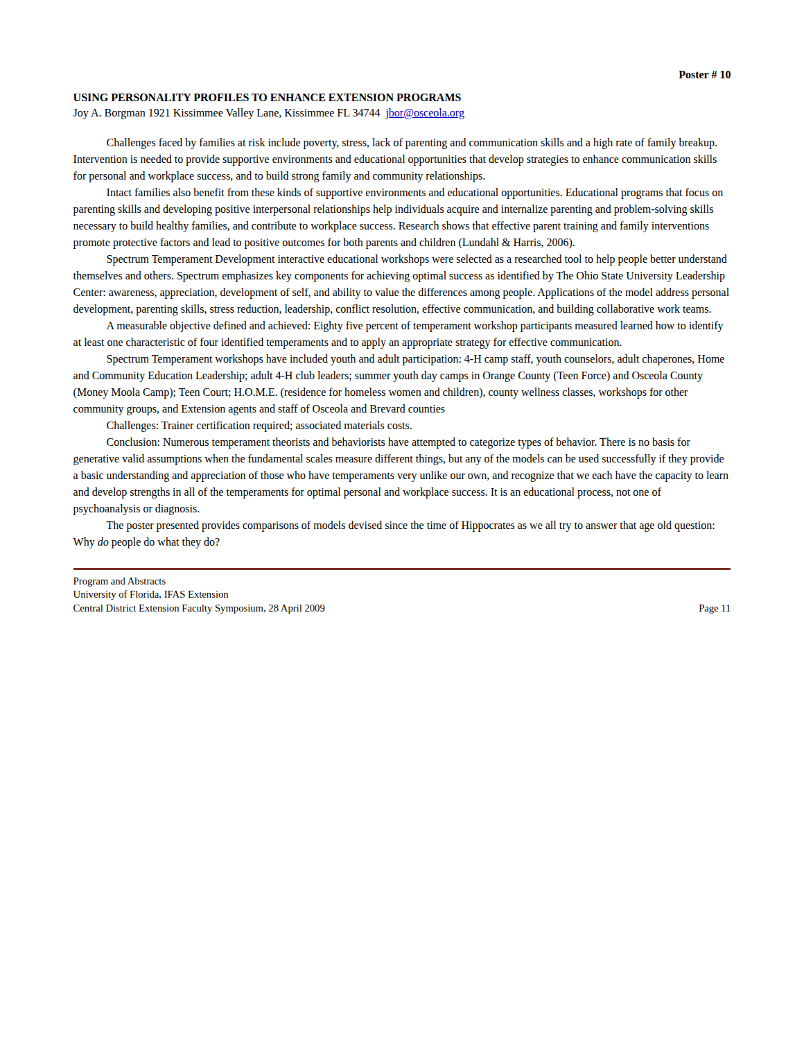Poster # 10
Using Personality Profiles to Enhance Extension Programs
Joy A. Borgman 1921 Kissimmee Valley Lane, Kissimmee FL 34744 jbor@osceola.org
Challenges faced by families at risk include poverty, stress, lack of parenting and communication skills and a high rate of family breakup. Intervention is needed to provide supportive environments and educational opportunities that develop strategies to enhance communication skills for personal and workplace success, and to build strong family and community relationships.
Intact families also benefit from these kinds of supportive environments and educational opportunities. Educational programs that focus on parenting skills and developing positive interpersonal relationships help individuals acquire and internalize parenting and problem-solving skills necessary to build healthy families, and contribute to workplace success. Research shows that effective parent training and family interventions promote protective factors and lead to positive outcomes for both parents and children (Lundahl & Harris, 2006).
Spectrum Temperament Development interactive educational workshops were selected as a researched tool to help people better understand themselves and others. Spectrum emphasizes key components for achieving optimal success as identified by The Ohio State University Leadership Center: awareness, appreciation, development of self, and ability to value the differences among people. Applications of the model address personal development, parenting skills, stress reduction, leadership, conflict resolution, effective communication, and building collaborative work teams.
A measurable objective defined and achieved: Eighty five percent of temperament workshop participants measured learned how to identify at least one characteristic of four identified temperaments and to apply an appropriate strategy for effective communication.
Spectrum Temperament workshops have included youth and adult participation: 4-H camp staff, youth counselors, adult chaperones, Home and Community Education Leadership; adult 4-H club leaders; summer youth day camps in Orange County (Teen Force) and Osceola County (Money Moola Camp); Teen Court; H.O.M.E. (residence for homeless women and children), county wellness classes, workshops for other community groups, and Extension agents and staff of Osceola and Brevard counties
Challenges: Trainer certification required; associated materials costs.
Conclusion: Numerous temperament theorists and behaviorists have attempted to categorize types of behavior. There is no basis for generative valid assumptions when the fundamental scales measure different things, but any of the models can be used successfully if they provide a basic understanding and appreciation of those who have temperaments very unlike our own, and recognize that we each have the capacity to learn and develop strengths in all of the temperaments for optimal personal and workplace success. It is an educational process, not one of psychoanalysis or diagnosis.
The poster presented provides comparisons of models devised since the time of Hippocrates as we all try to answer that age old question: Why do people do what they do?
Program and Abstracts
University of Florida, IFAS Extension
Central District Extension Faculty Symposium, 28 April 2009 Page 11